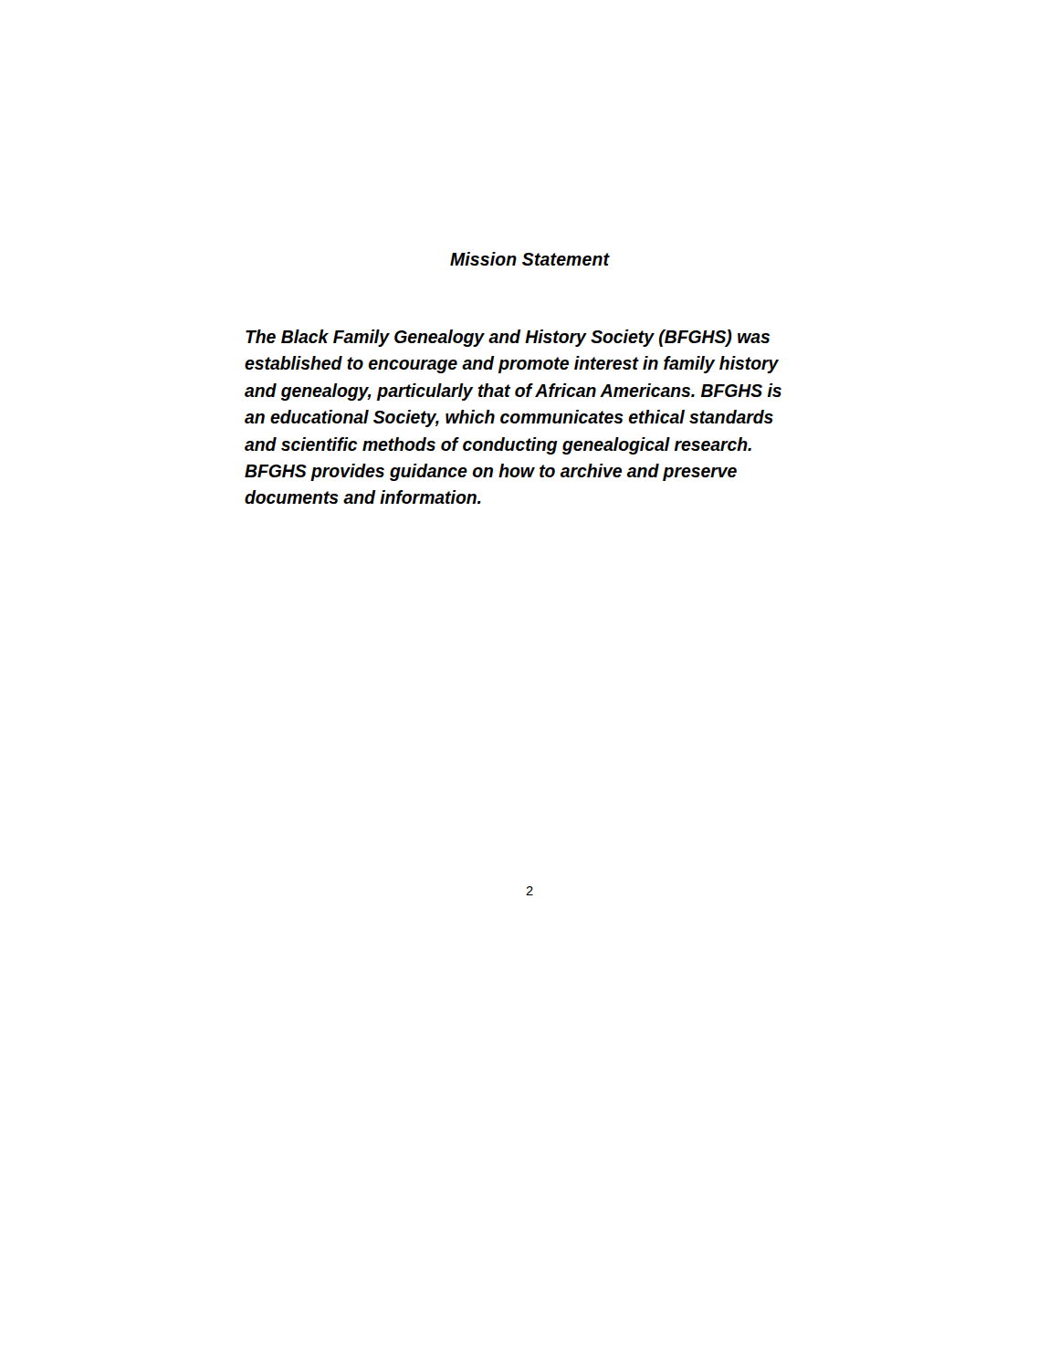Mission Statement
The Black Family Genealogy and History Society (BFGHS) was established to encourage and promote interest in family history and genealogy, particularly that of African Americans. BFGHS is an educational Society, which communicates ethical standards and scientific methods of conducting genealogical research. BFGHS provides guidance on how to archive and preserve documents and information.
2